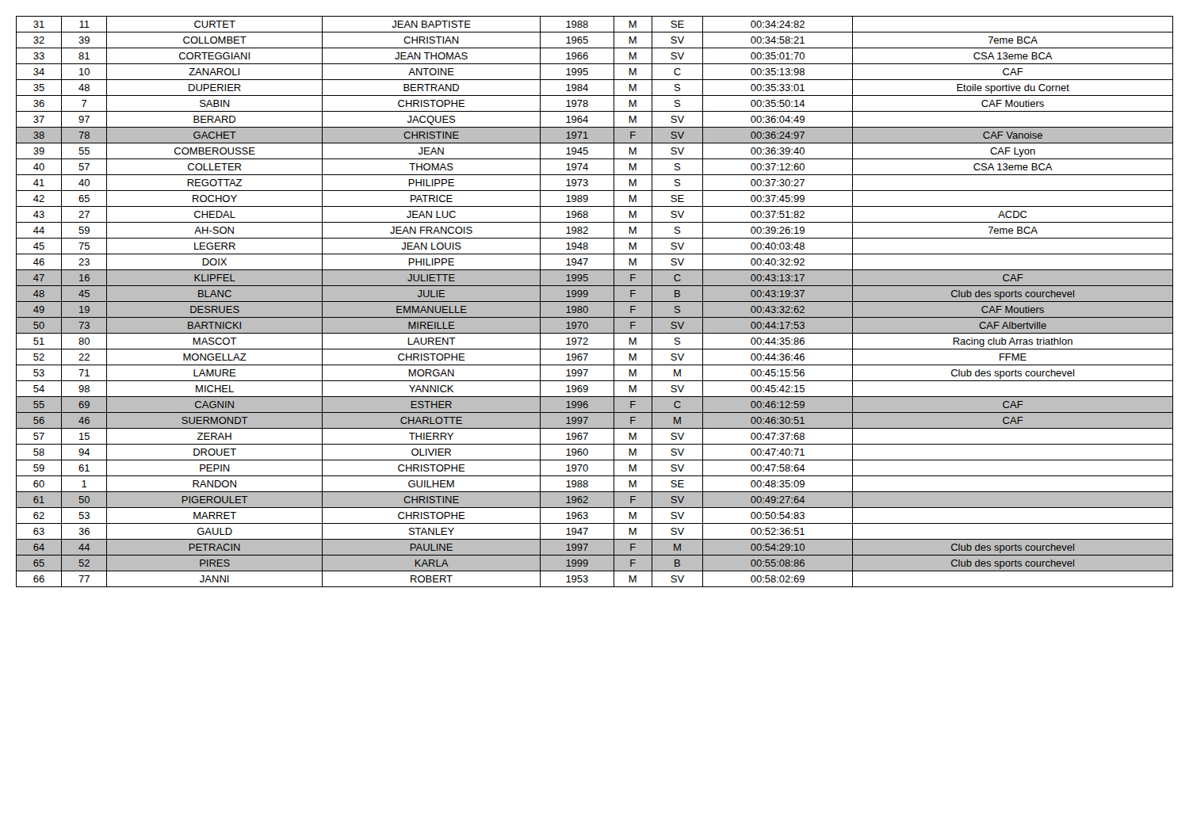| 31 | 11 | CURTET | JEAN BAPTISTE | 1988 | M | SE | 00:34:24:82 | |
| 32 | 39 | COLLOMBET | CHRISTIAN | 1965 | M | SV | 00:34:58:21 | 7eme BCA |
| 33 | 81 | CORTEGGIANI | JEAN THOMAS | 1966 | M | SV | 00:35:01:70 | CSA 13eme BCA |
| 34 | 10 | ZANAROLI | ANTOINE | 1995 | M | C | 00:35:13:98 | CAF |
| 35 | 48 | DUPERIER | BERTRAND | 1984 | M | S | 00:35:33:01 | Etoile sportive du Cornet |
| 36 | 7 | SABIN | CHRISTOPHE | 1978 | M | S | 00:35:50:14 | CAF Moutiers |
| 37 | 97 | BERARD | JACQUES | 1964 | M | SV | 00:36:04:49 | |
| 38 | 78 | GACHET | CHRISTINE | 1971 | F | SV | 00:36:24:97 | CAF Vanoise |
| 39 | 55 | COMBEROUSSE | JEAN | 1945 | M | SV | 00:36:39:40 | CAF Lyon |
| 40 | 57 | COLLETER | THOMAS | 1974 | M | S | 00:37:12:60 | CSA 13eme BCA |
| 41 | 40 | REGOTTAZ | PHILIPPE | 1973 | M | S | 00:37:30:27 | |
| 42 | 65 | ROCHOY | PATRICE | 1989 | M | SE | 00:37:45:99 | |
| 43 | 27 | CHEDAL | JEAN LUC | 1968 | M | SV | 00:37:51:82 | ACDC |
| 44 | 59 | AH-SON | JEAN FRANCOIS | 1982 | M | S | 00:39:26:19 | 7eme BCA |
| 45 | 75 | LEGERR | JEAN LOUIS | 1948 | M | SV | 00:40:03:48 | |
| 46 | 23 | DOIX | PHILIPPE | 1947 | M | SV | 00:40:32:92 | |
| 47 | 16 | KLIPFEL | JULIETTE | 1995 | F | C | 00:43:13:17 | CAF |
| 48 | 45 | BLANC | JULIE | 1999 | F | B | 00:43:19:37 | Club des sports courchevel |
| 49 | 19 | DESRUES | EMMANUELLE | 1980 | F | S | 00:43:32:62 | CAF Moutiers |
| 50 | 73 | BARTNICKI | MIREILLE | 1970 | F | SV | 00:44:17:53 | CAF Albertville |
| 51 | 80 | MASCOT | LAURENT | 1972 | M | S | 00:44:35:86 | Racing club Arras triathlon |
| 52 | 22 | MONGELLAZ | CHRISTOPHE | 1967 | M | SV | 00:44:36:46 | FFME |
| 53 | 71 | LAMURE | MORGAN | 1997 | M | M | 00:45:15:56 | Club des sports courchevel |
| 54 | 98 | MICHEL | YANNICK | 1969 | M | SV | 00:45:42:15 | |
| 55 | 69 | CAGNIN | ESTHER | 1996 | F | C | 00:46:12:59 | CAF |
| 56 | 46 | SUERMONDT | CHARLOTTE | 1997 | F | M | 00:46:30:51 | CAF |
| 57 | 15 | ZERAH | THIERRY | 1967 | M | SV | 00:47:37:68 | |
| 58 | 94 | DROUET | OLIVIER | 1960 | M | SV | 00:47:40:71 | |
| 59 | 61 | PEPIN | CHRISTOPHE | 1970 | M | SV | 00:47:58:64 | |
| 60 | 1 | RANDON | GUILHEM | 1988 | M | SE | 00:48:35:09 | |
| 61 | 50 | PIGEROULET | CHRISTINE | 1962 | F | SV | 00:49:27:64 | |
| 62 | 53 | MARRET | CHRISTOPHE | 1963 | M | SV | 00:50:54:83 | |
| 63 | 36 | GAULD | STANLEY | 1947 | M | SV | 00:52:36:51 | |
| 64 | 44 | PETRACIN | PAULINE | 1997 | F | M | 00:54:29:10 | Club des sports courchevel |
| 65 | 52 | PIRES | KARLA | 1999 | F | B | 00:55:08:86 | Club des sports courchevel |
| 66 | 77 | JANNI | ROBERT | 1953 | M | SV | 00:58:02:69 | |